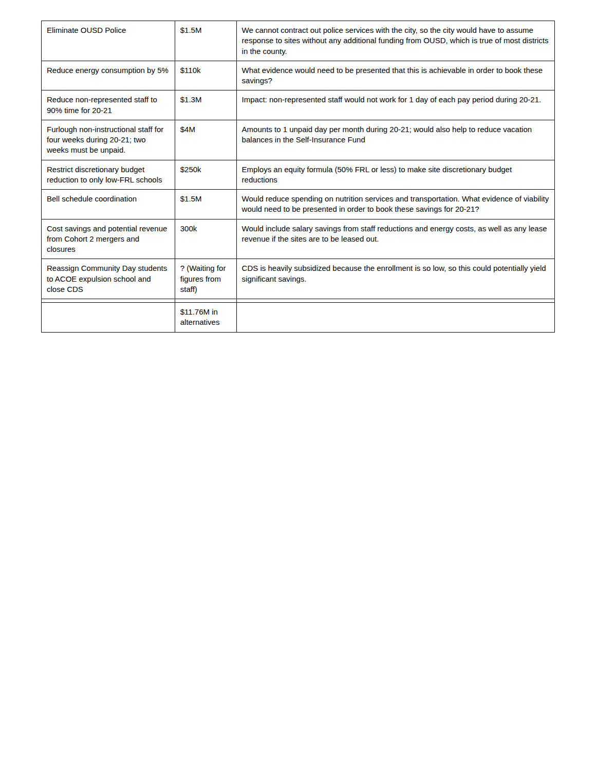| Eliminate OUSD Police | $1.5M | We cannot contract out police services with the city, so the city would have to assume response to sites without any additional funding from OUSD, which is true of most districts in the county. |
| Reduce energy consumption by 5% | $110k | What evidence would need to be presented that this is achievable in order to book these savings? |
| Reduce non-represented staff to 90% time for 20-21 | $1.3M | Impact: non-represented staff would not work for 1 day of each pay period during 20-21. |
| Furlough non-instructional staff for four weeks during 20-21; two weeks must be unpaid. | $4M | Amounts to 1 unpaid day per month during 20-21; would also help to reduce vacation balances in the Self-Insurance Fund |
| Restrict discretionary budget reduction to only low-FRL schools | $250k | Employs an equity formula (50% FRL or less) to make site discretionary budget reductions |
| Bell schedule coordination | $1.5M | Would reduce spending on nutrition services and transportation. What evidence of viability would need to be presented in order to book these savings for 20-21? |
| Cost savings and potential revenue from Cohort 2 mergers and closures | 300k | Would include salary savings from staff reductions and energy costs, as well as any lease revenue if the sites are to be leased out. |
| Reassign Community Day students to ACOE expulsion school and close CDS | ? (Waiting for figures from staff) | CDS is heavily subsidized because the enrollment is so low, so this could potentially yield significant savings. |
| | $11.76M in alternatives | |